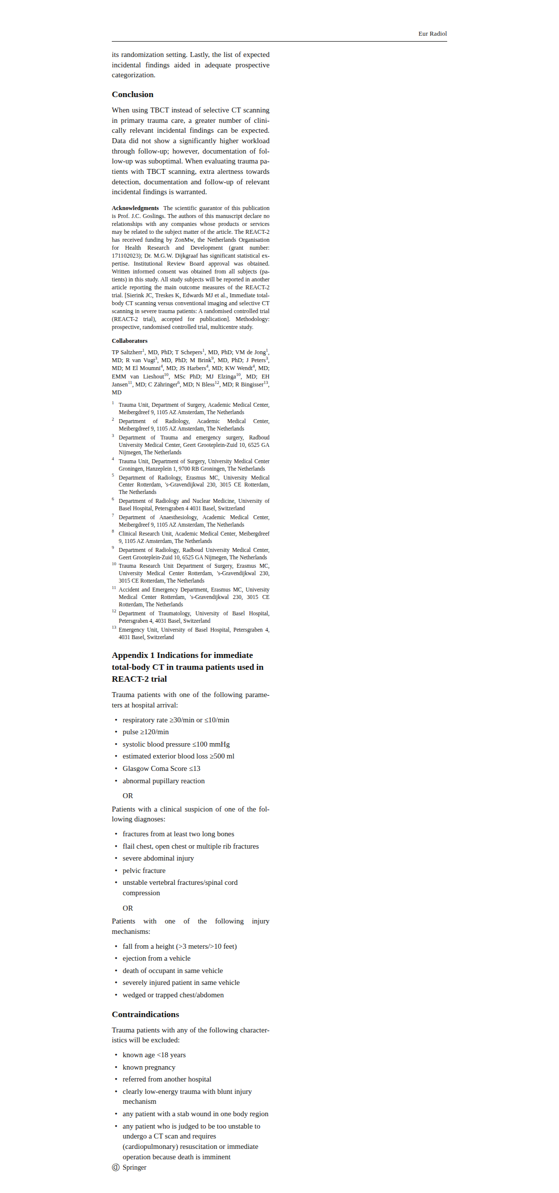Eur Radiol
its randomization setting. Lastly, the list of expected incidental findings aided in adequate prospective categorization.
Conclusion
When using TBCT instead of selective CT scanning in primary trauma care, a greater number of clinically relevant incidental findings can be expected. Data did not show a significantly higher workload through follow-up; however, documentation of follow-up was suboptimal. When evaluating trauma patients with TBCT scanning, extra alertness towards detection, documentation and follow-up of relevant incidental findings is warranted.
Acknowledgments The scientific guarantor of this publication is Prof. J.C. Goslings. The authors of this manuscript declare no relationships with any companies whose products or services may be related to the subject matter of the article. The REACT-2 has received funding by ZonMw, the Netherlands Organisation for Health Research and Development (grant number: 171102023); Dr. M.G.W. Dijkgraaf has significant statistical expertise. Institutional Review Board approval was obtained. Written informed consent was obtained from all subjects (patients) in this study. All study subjects will be reported in another article reporting the main outcome measures of the REACT-2 trial. [Sierink JC, Treskes K, Edwards MJ et al., Immediate total-body CT scanning versus conventional imaging and selective CT scanning in severe trauma patients: A randomised controlled trial (REACT-2 trial), accepted for publication]. Methodology: prospective, randomised controlled trial, multicentre study.
Collaborators
TP Saltzherr1, MD, PhD; T Schepers1, MD, PhD; VM de Jong1, MD; R van Vugt3, MD, PhD; M Brink9, MD, PhD; J Peters3, MD; M El Moumni4, MD; JS Harbers4, MD; KW Wendt4, MD; EMM van Lieshout10, MSc PhD; MJ Elzinga10, MD; EH Jansen11, MD; C Zähringer6, MD; N Bless12, MD; R Bingisser13, MD
Trauma Unit, Department of Surgery, Academic Medical Center, Meibergdreef 9, 1105 AZ Amsterdam, The Netherlands
Department of Radiology, Academic Medical Center, Meibergdreef 9, 1105 AZ Amsterdam, The Netherlands
Department of Trauma and emergency surgery, Radboud University Medical Center, Geert Grooteplein-Zuid 10, 6525 GA Nijmegen, The Netherlands
Trauma Unit, Department of Surgery, University Medical Center Groningen, Hanzeplein 1, 9700 RB Groningen, The Netherlands
Department of Radiology, Erasmus MC, University Medical Center Rotterdam, 's-Gravendijkwal 230, 3015 CE Rotterdam, The Netherlands
Department of Radiology and Nuclear Medicine, University of Basel Hospital, Petersgraben 4 4031 Basel, Switzerland
Department of Anaesthesiology, Academic Medical Center, Meibergdreef 9, 1105 AZ Amsterdam, The Netherlands
Clinical Research Unit, Academic Medical Center, Meibergdreef 9, 1105 AZ Amsterdam, The Netherlands
Department of Radiology, Radboud University Medical Center, Geert Grooteplein-Zuid 10, 6525 GA Nijmegen, The Netherlands
Trauma Research Unit Department of Surgery, Erasmus MC, University Medical Center Rotterdam, 's-Gravendijkwal 230, 3015 CE Rotterdam, The Netherlands
Accident and Emergency Department, Erasmus MC, University Medical Center Rotterdam, 's-Gravendijkwal 230, 3015 CE Rotterdam, The Netherlands
Department of Traumatology, University of Basel Hospital, Petersgraben 4, 4031 Basel, Switzerland
Emergency Unit, University of Basel Hospital, Petersgraben 4, 4031 Basel, Switzerland
Appendix 1 Indications for immediate total-body CT in trauma patients used in REACT-2 trial
Trauma patients with one of the following parameters at hospital arrival:
respiratory rate ≥30/min or ≤10/min
pulse ≥120/min
systolic blood pressure ≤100 mmHg
estimated exterior blood loss ≥500 ml
Glasgow Coma Score ≤13
abnormal pupillary reaction
OR
Patients with a clinical suspicion of one of the following diagnoses:
fractures from at least two long bones
flail chest, open chest or multiple rib fractures
severe abdominal injury
pelvic fracture
unstable vertebral fractures/spinal cord compression
OR
Patients with one of the following injury mechanisms:
fall from a height (>3 meters/>10 feet)
ejection from a vehicle
death of occupant in same vehicle
severely injured patient in same vehicle
wedged or trapped chest/abdomen
Contraindications
Trauma patients with any of the following characteristics will be excluded:
known age <18 years
known pregnancy
referred from another hospital
clearly low-energy trauma with blunt injury mechanism
any patient with a stab wound in one body region
any patient who is judged to be too unstable to undergo a CT scan and requires (cardiopulmonary) resuscitation or immediate operation because death is imminent
Ⓓ Springer